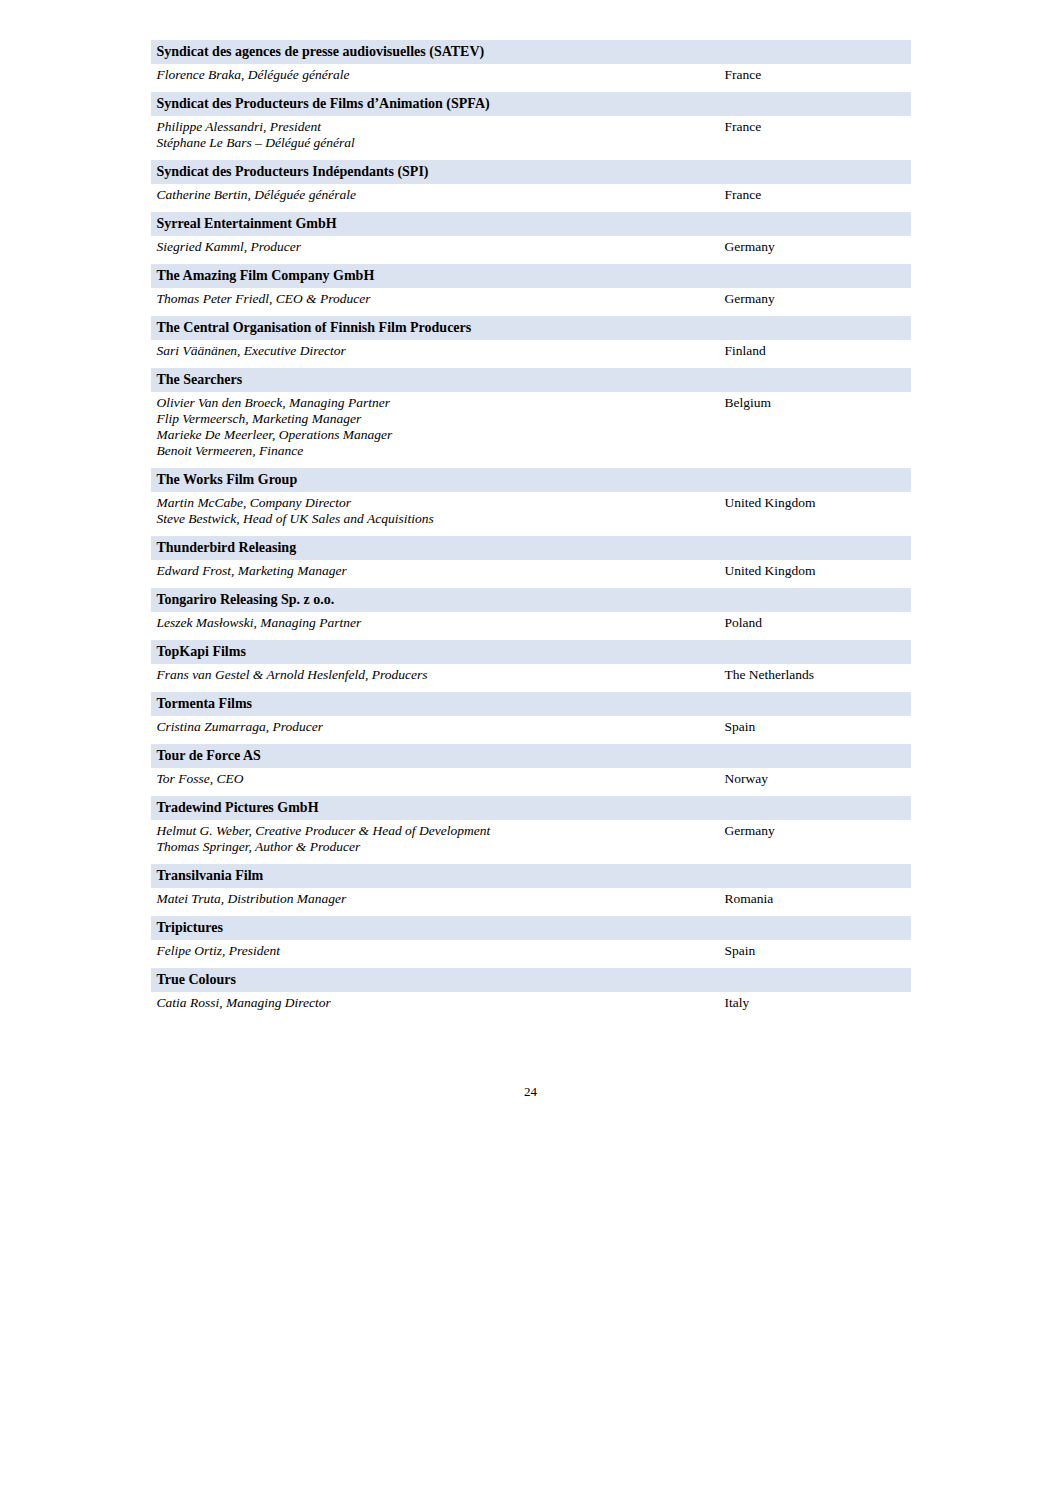| Syndicat des agences de presse audiovisuelles (SATEV) |
| Florence Braka, Déléguée générale | France |
| Syndicat des Producteurs de Films d’Animation (SPFA) |
| Philippe Alessandri, President Stéphane Le Bars – Délégué général | France |
| Syndicat des Producteurs Indépendants (SPI) |
| Catherine Bertin, Déléguée générale | France |
| Syrreal Entertainment GmbH |
| Siegried Kamml, Producer | Germany |
| The Amazing Film Company GmbH |
| Thomas Peter Friedl, CEO & Producer | Germany |
| The Central Organisation of Finnish Film Producers |
| Sari Väänänen, Executive Director | Finland |
| The Searchers |
| Olivier Van den Broeck, Managing Partner Flip Vermeersch, Marketing Manager Marieke De Meerleer, Operations Manager Benoit Vermeeren, Finance | Belgium |
| The Works Film Group |
| Martin McCabe, Company Director Steve Bestwick, Head of UK Sales and Acquisitions | United Kingdom |
| Thunderbird Releasing |
| Edward Frost, Marketing Manager | United Kingdom |
| Tongariro Releasing Sp. z o.o. |
| Leszek Masłowski, Managing Partner | Poland |
| TopKapi Films |
| Frans van Gestel & Arnold Heslenfeld, Producers | The Netherlands |
| Tormenta Films |
| Cristina Zumarraga, Producer | Spain |
| Tour de Force AS |
| Tor Fosse, CEO | Norway |
| Tradewind Pictures GmbH |
| Helmut G. Weber, Creative Producer & Head of Development Thomas Springer, Author & Producer | Germany |
| Transilvania Film |
| Matei Truta, Distribution Manager | Romania |
| Tripictures |
| Felipe Ortiz, President | Spain |
| True Colours |
| Catia Rossi, Managing Director | Italy |
24